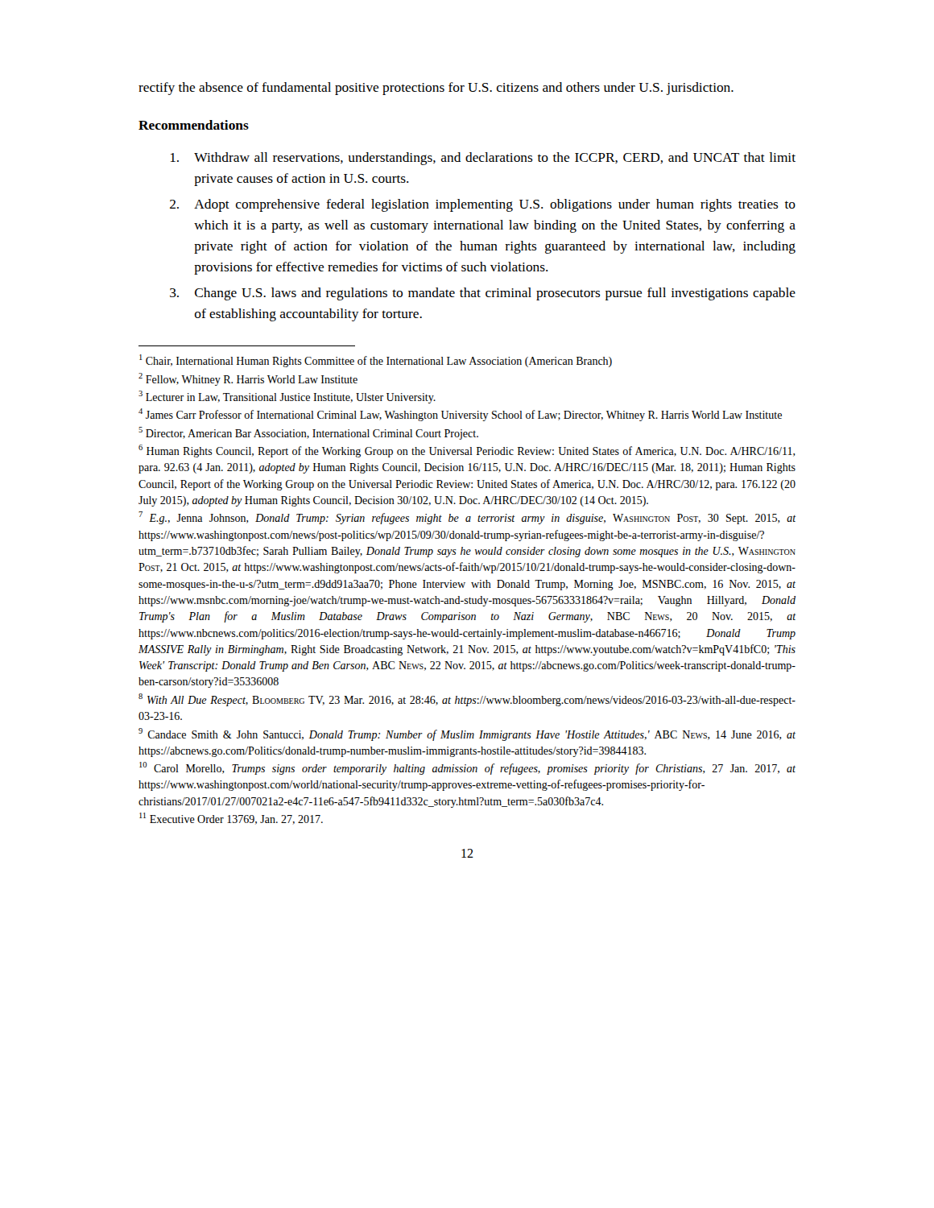rectify the absence of fundamental positive protections for U.S. citizens and others under U.S. jurisdiction.
Recommendations
Withdraw all reservations, understandings, and declarations to the ICCPR, CERD, and UNCAT that limit private causes of action in U.S. courts.
Adopt comprehensive federal legislation implementing U.S. obligations under human rights treaties to which it is a party, as well as customary international law binding on the United States, by conferring a private right of action for violation of the human rights guaranteed by international law, including provisions for effective remedies for victims of such violations.
Change U.S. laws and regulations to mandate that criminal prosecutors pursue full investigations capable of establishing accountability for torture.
1 Chair, International Human Rights Committee of the International Law Association (American Branch)
2 Fellow, Whitney R. Harris World Law Institute
3 Lecturer in Law, Transitional Justice Institute, Ulster University.
4 James Carr Professor of International Criminal Law, Washington University School of Law; Director, Whitney R. Harris World Law Institute
5 Director, American Bar Association, International Criminal Court Project.
6 Human Rights Council, Report of the Working Group on the Universal Periodic Review: United States of America, U.N. Doc. A/HRC/16/11, para. 92.63 (4 Jan. 2011), adopted by Human Rights Council, Decision 16/115, U.N. Doc. A/HRC/16/DEC/115 (Mar. 18, 2011); Human Rights Council, Report of the Working Group on the Universal Periodic Review: United States of America, U.N. Doc. A/HRC/30/12, para. 176.122 (20 July 2015), adopted by Human Rights Council, Decision 30/102, U.N. Doc. A/HRC/DEC/30/102 (14 Oct. 2015).
7 E.g., Jenna Johnson, Donald Trump: Syrian refugees might be a terrorist army in disguise, Washington Post, 30 Sept. 2015, at https://www.washingtonpost.com/news/post-politics/wp/2015/09/30/donald-trump-syrian-refugees-might-be-a-terrorist-army-in-disguise/?utm_term=.b73710db3fec; Sarah Pulliam Bailey, Donald Trump says he would consider closing down some mosques in the U.S., Washington Post, 21 Oct. 2015, at https://www.washingtonpost.com/news/acts-of-faith/wp/2015/10/21/donald-trump-says-he-would-consider-closing-down-some-mosques-in-the-u-s/?utm_term=.d9dd91a3aa70; Phone Interview with Donald Trump, Morning Joe, MSNBC.com, 16 Nov. 2015, at https://www.msnbc.com/morning-joe/watch/trump-we-must-watch-and-study-mosques-567563331864?v=raila; Vaughn Hillyard, Donald Trump's Plan for a Muslim Database Draws Comparison to Nazi Germany, NBC News, 20 Nov. 2015, at https://www.nbcnews.com/politics/2016-election/trump-says-he-would-certainly-implement-muslim-database-n466716; Donald Trump MASSIVE Rally in Birmingham, Right Side Broadcasting Network, 21 Nov. 2015, at https://www.youtube.com/watch?v=kmPqV41bfC0; 'This Week' Transcript: Donald Trump and Ben Carson, ABC News, 22 Nov. 2015, at https://abcnews.go.com/Politics/week-transcript-donald-trump-ben-carson/story?id=35336008
8 With All Due Respect, Bloomberg TV, 23 Mar. 2016, at 28:46, at https://www.bloomberg.com/news/videos/2016-03-23/with-all-due-respect-03-23-16.
9 Candace Smith & John Santucci, Donald Trump: Number of Muslim Immigrants Have 'Hostile Attitudes,' ABC News, 14 June 2016, at https://abcnews.go.com/Politics/donald-trump-number-muslim-immigrants-hostile-attitudes/story?id=39844183.
10 Carol Morello, Trumps signs order temporarily halting admission of refugees, promises priority for Christians, 27 Jan. 2017, at https://www.washingtonpost.com/world/national-security/trump-approves-extreme-vetting-of-refugees-promises-priority-for-christians/2017/01/27/007021a2-e4c7-11e6-a547-5fb9411d332c_story.html?utm_term=.5a030fb3a7c4.
11 Executive Order 13769, Jan. 27, 2017.
12